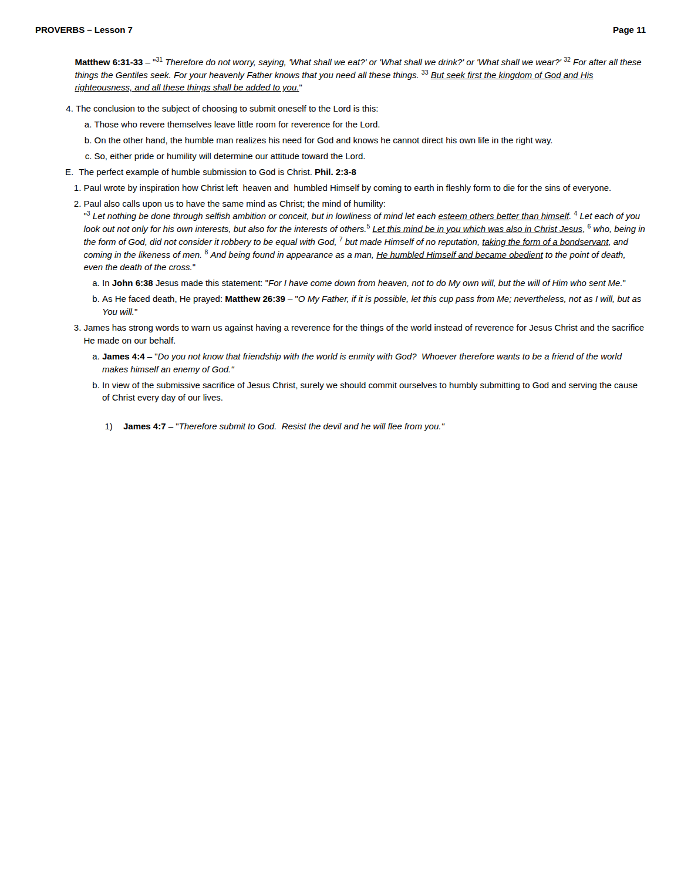PROVERBS – Lesson 7 Page 11
Matthew 6:31-33 – "31 Therefore do not worry, saying, 'What shall we eat?' or 'What shall we drink?' or 'What shall we wear?' 32 For after all these things the Gentiles seek. For your heavenly Father knows that you need all these things. 33 But seek first the kingdom of God and His righteousness, and all these things shall be added to you."
The conclusion to the subject of choosing to submit oneself to the Lord is this:
Those who revere themselves leave little room for reverence for the Lord.
On the other hand, the humble man realizes his need for God and knows he cannot direct his own life in the right way.
So, either pride or humility will determine our attitude toward the Lord.
E. The perfect example of humble submission to God is Christ. Phil. 2:3-8
Paul wrote by inspiration how Christ left heaven and humbled Himself by coming to earth in fleshly form to die for the sins of everyone.
Paul also calls upon us to have the same mind as Christ; the mind of humility:
"3 Let nothing be done through selfish ambition or conceit, but in lowliness of mind let each esteem others better than himself. 4 Let each of you look out not only for his own interests, but also for the interests of others.5 Let this mind be in you which was also in Christ Jesus, 6 who, being in the form of God, did not consider it robbery to be equal with God, 7 but made Himself of no reputation, taking the form of a bondservant, and coming in the likeness of men. 8 And being found in appearance as a man, He humbled Himself and became obedient to the point of death, even the death of the cross."
In John 6:38 Jesus made this statement: "For I have come down from heaven, not to do My own will, but the will of Him who sent Me."
As He faced death, He prayed: Matthew 26:39 – "O My Father, if it is possible, let this cup pass from Me; nevertheless, not as I will, but as You will."
James has strong words to warn us against having a reverence for the things of the world instead of reverence for Jesus Christ and the sacrifice He made on our behalf.
James 4:4 – "Do you not know that friendship with the world is enmity with God? Whoever therefore wants to be a friend of the world makes himself an enemy of God."
In view of the submissive sacrifice of Jesus Christ, surely we should commit ourselves to humbly submitting to God and serving the cause of Christ every day of our lives.
James 4:7 – "Therefore submit to God. Resist the devil and he will flee from you."